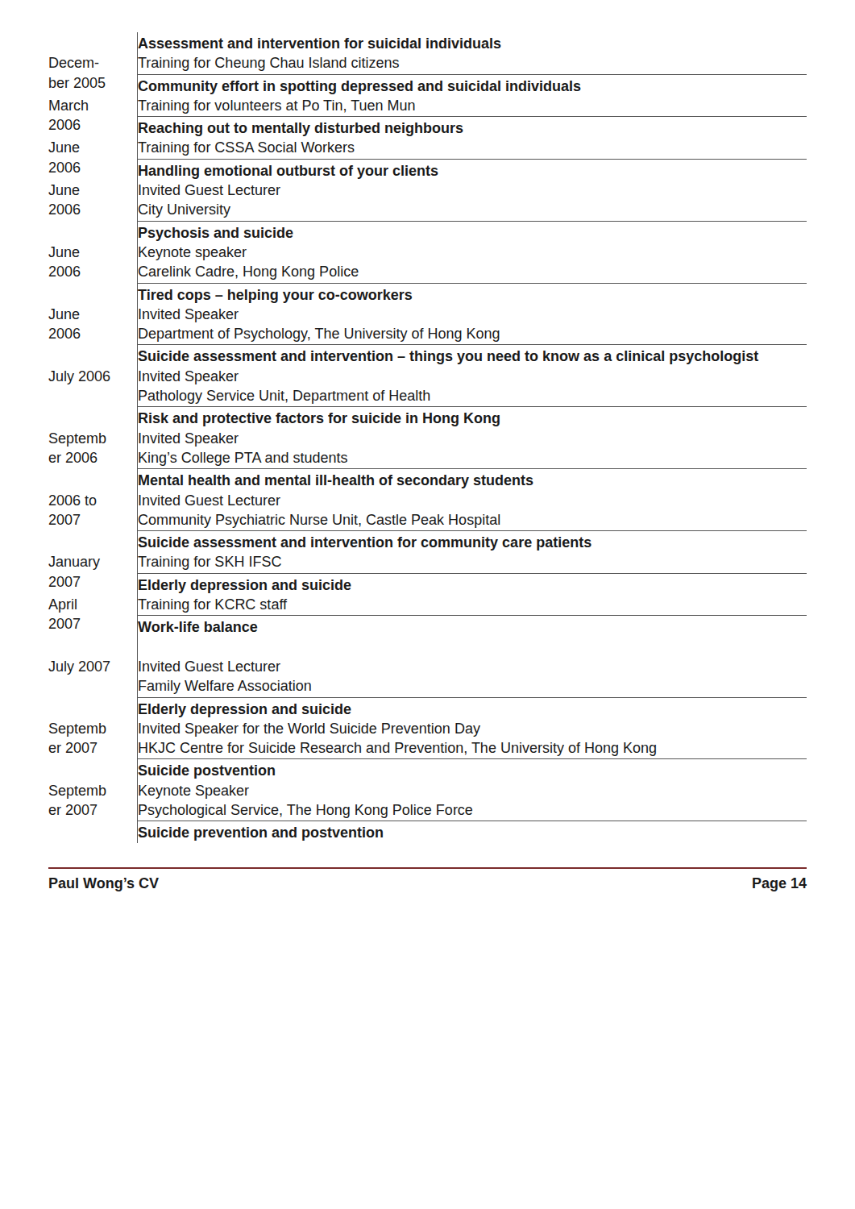| | Assessment and intervention for suicidal individuals |
| Decem- ber 2005 | Training for Cheung Chau Island citizens Community effort in spotting depressed and suicidal individuals |
| March 2006 | Training for volunteers at Po Tin, Tuen Mun Reaching out to mentally disturbed neighbours |
| June 2006 | Training for CSSA Social Workers Handling emotional outburst of your clients |
| June 2006 | Invited Guest Lecturer City University Psychosis and suicide |
| June 2006 | Keynote speaker Carelink Cadre, Hong Kong Police Tired cops – helping your co-coworkers |
| June 2006 | Invited Speaker Department of Psychology, The University of Hong Kong Suicide assessment and intervention – things you need to know as a clinical psychologist |
| July 2006 | Invited Speaker Pathology Service Unit, Department of Health Risk and protective factors for suicide in Hong Kong |
| Septemb er 2006 | Invited Speaker King’s College PTA and students Mental health and mental ill-health of secondary students |
| 2006 to 2007 | Invited Guest Lecturer Community Psychiatric Nurse Unit, Castle Peak Hospital Suicide assessment and intervention for community care patients |
| January 2007 | Training for SKH IFSC Elderly depression and suicide |
| April 2007 | Training for KCRC staff Work-life balance |
| July 2007 | Invited Guest Lecturer Family Welfare Association Elderly depression and suicide |
| Septemb er 2007 | Invited Speaker for the World Suicide Prevention Day HKJC Centre for Suicide Research and Prevention, The University of Hong Kong Suicide postvention |
| Septemb er 2007 | Keynote Speaker Psychological Service, The Hong Kong Police Force Suicide prevention and postvention |
Paul Wong’s CV Page 14